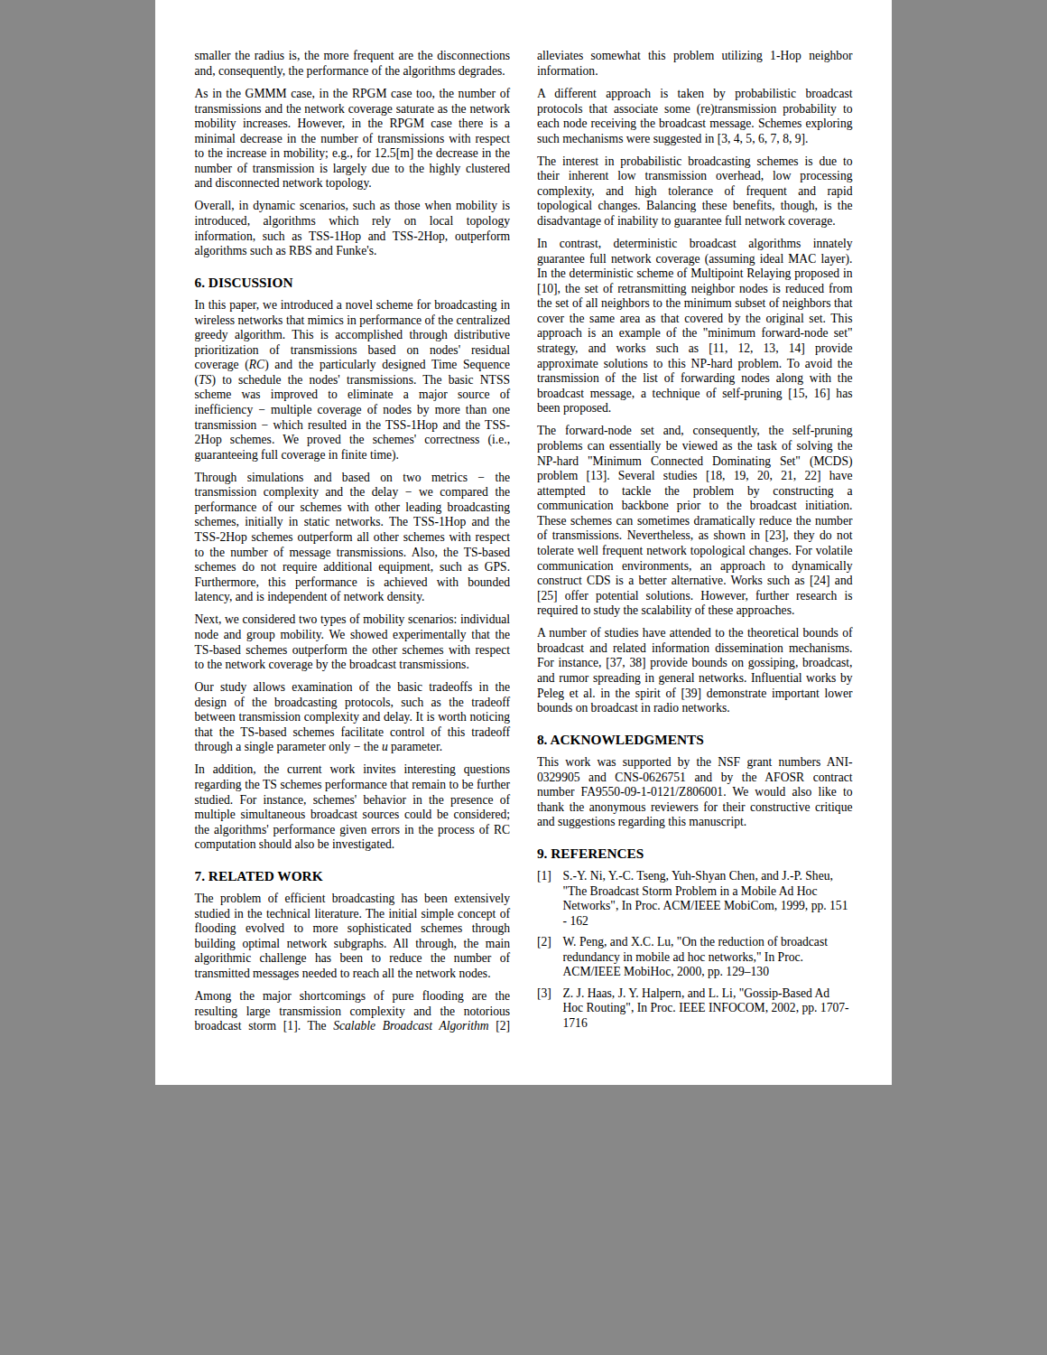smaller the radius is, the more frequent are the disconnections and, consequently, the performance of the algorithms degrades.
As in the GMMM case, in the RPGM case too, the number of transmissions and the network coverage saturate as the network mobility increases. However, in the RPGM case there is a minimal decrease in the number of transmissions with respect to the increase in mobility; e.g., for 12.5[m] the decrease in the number of transmission is largely due to the highly clustered and disconnected network topology.
Overall, in dynamic scenarios, such as those when mobility is introduced, algorithms which rely on local topology information, such as TSS-1Hop and TSS-2Hop, outperform algorithms such as RBS and Funke's.
6. DISCUSSION
In this paper, we introduced a novel scheme for broadcasting in wireless networks that mimics in performance of the centralized greedy algorithm. This is accomplished through distributive prioritization of transmissions based on nodes' residual coverage (RC) and the particularly designed Time Sequence (TS) to schedule the nodes' transmissions. The basic NTSS scheme was improved to eliminate a major source of inefficiency − multiple coverage of nodes by more than one transmission − which resulted in the TSS-1Hop and the TSS-2Hop schemes. We proved the schemes' correctness (i.e., guaranteeing full coverage in finite time).
Through simulations and based on two metrics − the transmission complexity and the delay − we compared the performance of our schemes with other leading broadcasting schemes, initially in static networks. The TSS-1Hop and the TSS-2Hop schemes outperform all other schemes with respect to the number of message transmissions. Also, the TS-based schemes do not require additional equipment, such as GPS. Furthermore, this performance is achieved with bounded latency, and is independent of network density.
Next, we considered two types of mobility scenarios: individual node and group mobility. We showed experimentally that the TS-based schemes outperform the other schemes with respect to the network coverage by the broadcast transmissions.
Our study allows examination of the basic tradeoffs in the design of the broadcasting protocols, such as the tradeoff between transmission complexity and delay. It is worth noticing that the TS-based schemes facilitate control of this tradeoff through a single parameter only − the u parameter.
In addition, the current work invites interesting questions regarding the TS schemes performance that remain to be further studied. For instance, schemes' behavior in the presence of multiple simultaneous broadcast sources could be considered; the algorithms' performance given errors in the process of RC computation should also be investigated.
7. RELATED WORK
The problem of efficient broadcasting has been extensively studied in the technical literature. The initial simple concept of flooding evolved to more sophisticated schemes through building optimal network subgraphs. All through, the main algorithmic challenge has been to reduce the number of transmitted messages needed to reach all the network nodes.
Among the major shortcomings of pure flooding are the resulting large transmission complexity and the notorious broadcast storm [1]. The Scalable Broadcast Algorithm [2] alleviates somewhat this problem utilizing 1-Hop neighbor information.
A different approach is taken by probabilistic broadcast protocols that associate some (re)transmission probability to each node receiving the broadcast message. Schemes exploring such mechanisms were suggested in [3, 4, 5, 6, 7, 8, 9].
The interest in probabilistic broadcasting schemes is due to their inherent low transmission overhead, low processing complexity, and high tolerance of frequent and rapid topological changes. Balancing these benefits, though, is the disadvantage of inability to guarantee full network coverage.
In contrast, deterministic broadcast algorithms innately guarantee full network coverage (assuming ideal MAC layer). In the deterministic scheme of Multipoint Relaying proposed in [10], the set of retransmitting neighbor nodes is reduced from the set of all neighbors to the minimum subset of neighbors that cover the same area as that covered by the original set. This approach is an example of the "minimum forward-node set" strategy, and works such as [11, 12, 13, 14] provide approximate solutions to this NP-hard problem. To avoid the transmission of the list of forwarding nodes along with the broadcast message, a technique of self-pruning [15, 16] has been proposed.
The forward-node set and, consequently, the self-pruning problems can essentially be viewed as the task of solving the NP-hard "Minimum Connected Dominating Set" (MCDS) problem [13]. Several studies [18, 19, 20, 21, 22] have attempted to tackle the problem by constructing a communication backbone prior to the broadcast initiation. These schemes can sometimes dramatically reduce the number of transmissions. Nevertheless, as shown in [23], they do not tolerate well frequent network topological changes. For volatile communication environments, an approach to dynamically construct CDS is a better alternative. Works such as [24] and [25] offer potential solutions. However, further research is required to study the scalability of these approaches.
A number of studies have attended to the theoretical bounds of broadcast and related information dissemination mechanisms. For instance, [37, 38] provide bounds on gossiping, broadcast, and rumor spreading in general networks. Influential works by Peleg et al. in the spirit of [39] demonstrate important lower bounds on broadcast in radio networks.
8. ACKNOWLEDGMENTS
This work was supported by the NSF grant numbers ANI-0329905 and CNS-0626751 and by the AFOSR contract number FA9550-09-1-0121/Z806001. We would also like to thank the anonymous reviewers for their constructive critique and suggestions regarding this manuscript.
9. REFERENCES
[1] S.-Y. Ni, Y.-C. Tseng, Yuh-Shyan Chen, and J.-P. Sheu, "The Broadcast Storm Problem in a Mobile Ad Hoc Networks", In Proc. ACM/IEEE MobiCom, 1999, pp. 151 - 162
[2] W. Peng, and X.C. Lu, "On the reduction of broadcast redundancy in mobile ad hoc networks," In Proc. ACM/IEEE MobiHoc, 2000, pp. 129–130
[3] Z. J. Haas, J. Y. Halpern, and L. Li, "Gossip-Based Ad Hoc Routing", In Proc. IEEE INFOCOM, 2002, pp. 1707-1716